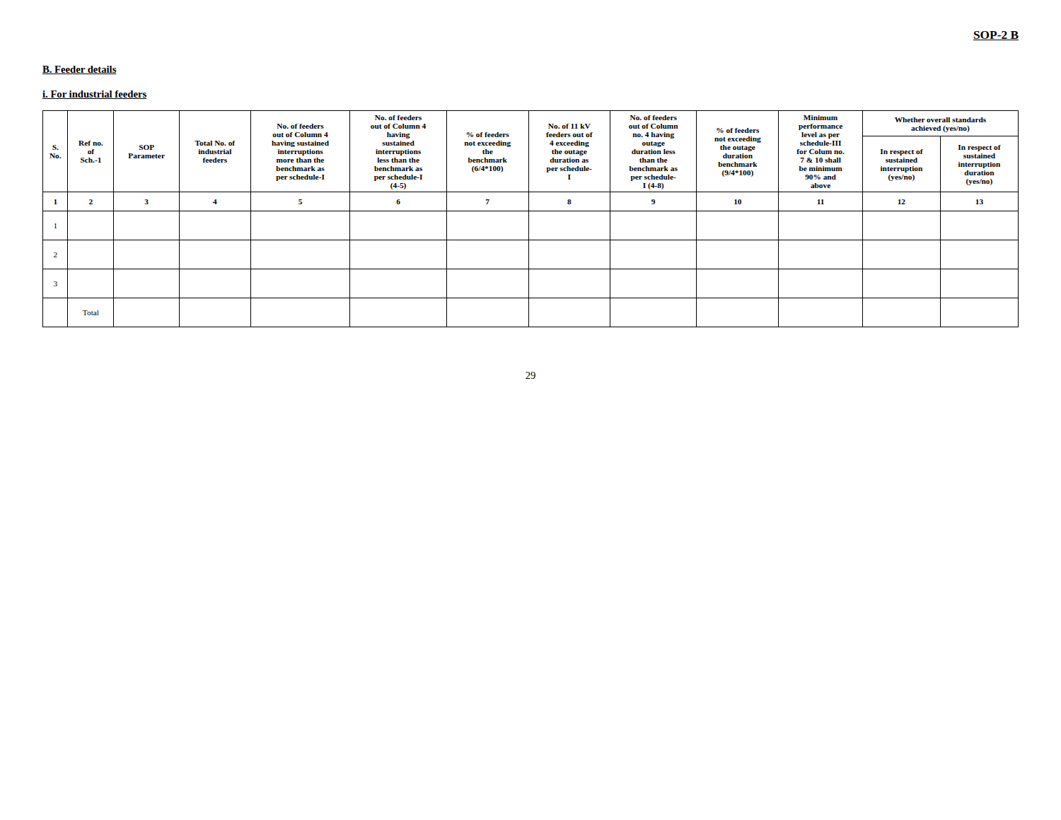SOP-2 B
B. Feeder details
i. For industrial feeders
| S. No. | Ref no. of Sch.-1 | SOP Parameter | Total No. of industrial feeders | No. of feeders out of Column 4 having sustained interruptions more than the benchmark as per schedule-I | No. of feeders out of Column 4 having sustained interruptions less than the benchmark as per schedule-I (4-5) | % of feeders not exceeding the benchmark (6/4*100) | No. of 11 kV feeders out of 4 exceeding the outage duration as per schedule- I | No. of feeders out of Column no. 4 having outage duration less than the benchmark as per schedule- I (4-8) | % of feeders not exceeding the outage duration benchmark (9/4*100) | Minimum performance level as per schedule-III for Colum no. 7 & 10 shall be minimum 90% and above | Whether overall standards achieved (yes/no) |
| --- | --- | --- | --- | --- | --- | --- | --- | --- | --- | --- | --- |
| In respect of sustained interruption (yes/no) | In respect of sustained interruption duration (yes/no) |
| 1 | 2 | 3 | 4 | 5 | 6 | 7 | 8 | 9 | 10 | 11 | 12 | 13 |
| 1 | | | | | | | | | | | | |
| 2 | | | | | | | | | | | | |
| 3 | | | | | | | | | | | | |
| | Total | | | | | | | | | | | |
29